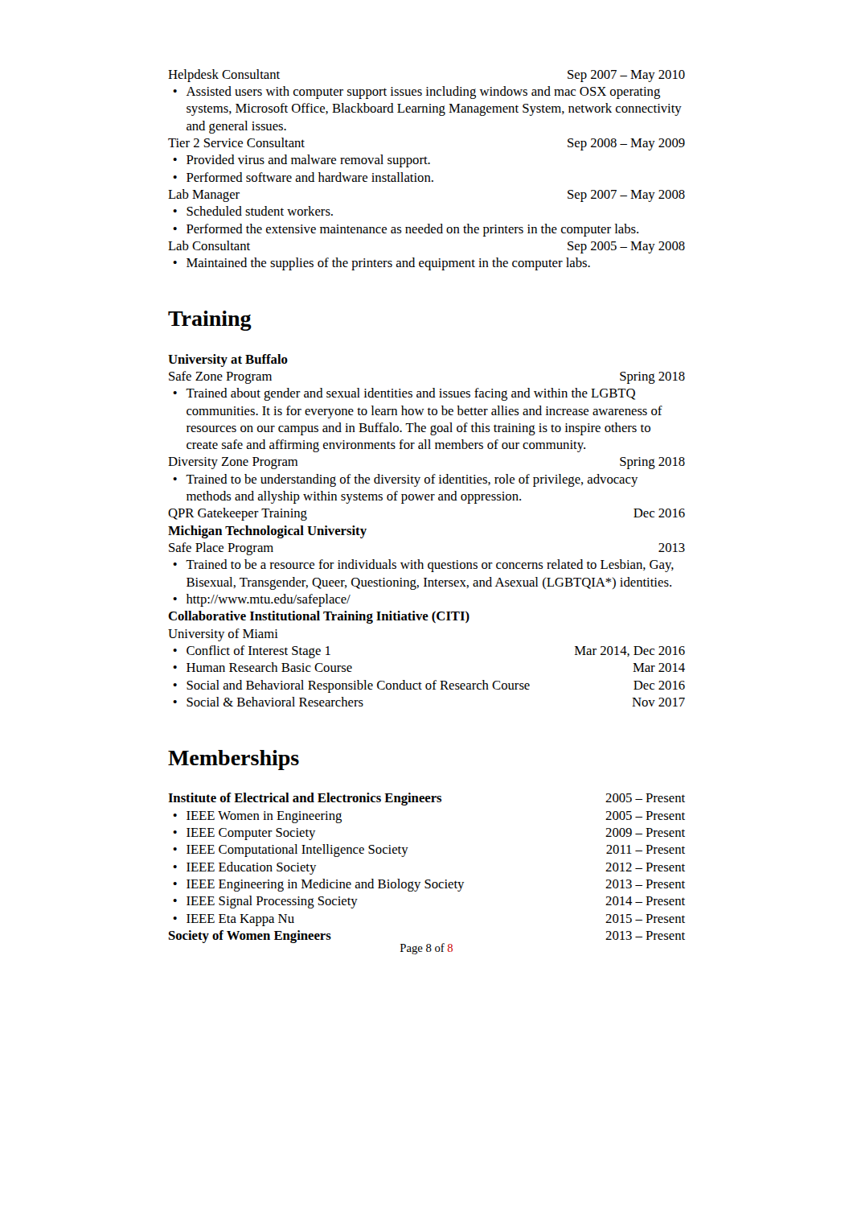Helpdesk Consultant
Sep 2007 – May 2010
Assisted users with computer support issues including windows and mac OSX operating systems, Microsoft Office, Blackboard Learning Management System, network connectivity and general issues.
Tier 2 Service Consultant
Sep 2008 – May 2009
Provided virus and malware removal support.
Performed software and hardware installation.
Lab Manager
Sep 2007 – May 2008
Scheduled student workers.
Performed the extensive maintenance as needed on the printers in the computer labs.
Lab Consultant
Sep 2005 – May 2008
Maintained the supplies of the printers and equipment in the computer labs.
Training
University at Buffalo
Safe Zone Program
Spring 2018
Trained about gender and sexual identities and issues facing and within the LGBTQ communities. It is for everyone to learn how to be better allies and increase awareness of resources on our campus and in Buffalo. The goal of this training is to inspire others to create safe and affirming environments for all members of our community.
Diversity Zone Program
Spring 2018
Trained to be understanding of the diversity of identities, role of privilege, advocacy methods and allyship within systems of power and oppression.
QPR Gatekeeper Training
Dec 2016
Michigan Technological University
Safe Place Program
2013
Trained to be a resource for individuals with questions or concerns related to Lesbian, Gay, Bisexual, Transgender, Queer, Questioning, Intersex, and Asexual (LGBTQIA*) identities.
http://www.mtu.edu/safeplace/
Collaborative Institutional Training Initiative (CITI)
University of Miami
Conflict of Interest Stage 1
Mar 2014, Dec 2016
Human Research Basic Course
Mar 2014
Social and Behavioral Responsible Conduct of Research Course
Dec 2016
Social & Behavioral Researchers
Nov 2017
Memberships
Institute of Electrical and Electronics Engineers
2005 – Present
IEEE Women in Engineering
2005 – Present
IEEE Computer Society
2009 – Present
IEEE Computational Intelligence Society
2011 – Present
IEEE Education Society
2012 – Present
IEEE Engineering in Medicine and Biology Society
2013 – Present
IEEE Signal Processing Society
2014 – Present
IEEE Eta Kappa Nu
2015 – Present
Society of Women Engineers
2013 – Present
Page 8 of 8